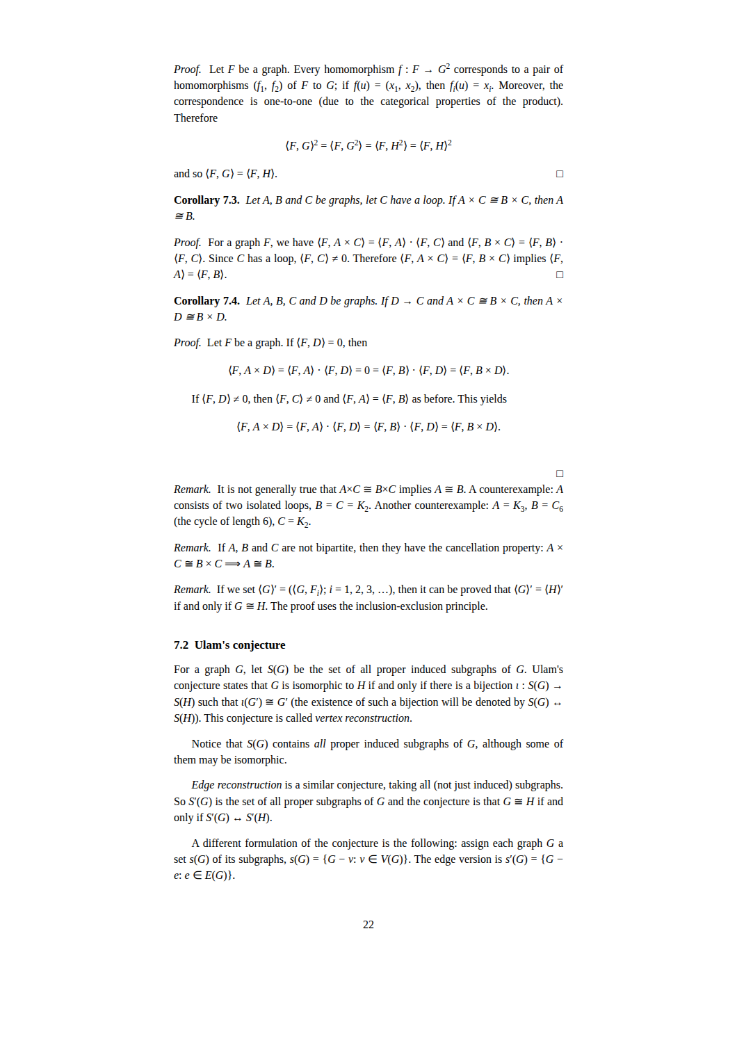Proof. Let F be a graph. Every homomorphism f : F → G2 corresponds to a pair of homomorphisms (f1, f2) of F to G; if f(u) = (x1, x2), then fi(u) = xi. Moreover, the correspondence is one-to-one (due to the categorical properties of the product). Therefore
⟨F, G⟩2 = ⟨F, G2⟩ = ⟨F, H2⟩ = ⟨F, H⟩2
and so ⟨F, G⟩ = ⟨F, H⟩. □
Corollary 7.3. Let A, B and C be graphs, let C have a loop. If A × C ≅ B × C, then A ≅ B.
Proof. For a graph F, we have ⟨F, A × C⟩ = ⟨F, A⟩ · ⟨F, C⟩ and ⟨F, B × C⟩ = ⟨F, B⟩ · ⟨F, C⟩. Since C has a loop, ⟨F, C⟩ ≠ 0. Therefore ⟨F, A × C⟩ = ⟨F, B × C⟩ implies ⟨F, A⟩ = ⟨F, B⟩. □
Corollary 7.4. Let A, B, C and D be graphs. If D → C and A × C ≅ B × C, then A × D ≅ B × D.
Proof. Let F be a graph. If ⟨F, D⟩ = 0, then
⟨F, A × D⟩ = ⟨F, A⟩ · ⟨F, D⟩ = 0 = ⟨F, B⟩ · ⟨F, D⟩ = ⟨F, B × D⟩.
If ⟨F, D⟩ ≠ 0, then ⟨F, C⟩ ≠ 0 and ⟨F, A⟩ = ⟨F, B⟩ as before. This yields
⟨F, A × D⟩ = ⟨F, A⟩ · ⟨F, D⟩ = ⟨F, B⟩ · ⟨F, D⟩ = ⟨F, B × D⟩.
□
Remark. It is not generally true that A×C ≅ B×C implies A ≅ B. A counterexample: A consists of two isolated loops, B = C = K2. Another counterexample: A = K3, B = C6 (the cycle of length 6), C = K2.
Remark. If A, B and C are not bipartite, then they have the cancellation property: A × C ≅ B × C ⟹ A ≅ B.
Remark. If we set ⟨G⟩′ = (⟨G, Fi⟩; i = 1, 2, 3, …), then it can be proved that ⟨G⟩′ = ⟨H⟩′ if and only if G ≅ H. The proof uses the inclusion-exclusion principle.
7.2 Ulam's conjecture
For a graph G, let S(G) be the set of all proper induced subgraphs of G. Ulam's conjecture states that G is isomorphic to H if and only if there is a bijection ι : S(G) → S(H) such that ι(G′) ≅ G′ (the existence of such a bijection will be denoted by S(G) ↔ S(H)). This conjecture is called vertex reconstruction.
Notice that S(G) contains all proper induced subgraphs of G, although some of them may be isomorphic.
Edge reconstruction is a similar conjecture, taking all (not just induced) subgraphs. So S′(G) is the set of all proper subgraphs of G and the conjecture is that G ≅ H if and only if S′(G) ↔ S′(H).
A different formulation of the conjecture is the following: assign each graph G a set s(G) of its subgraphs, s(G) = {G − v: v ∈ V(G)}. The edge version is s′(G) = {G − e: e ∈ E(G)}.
22